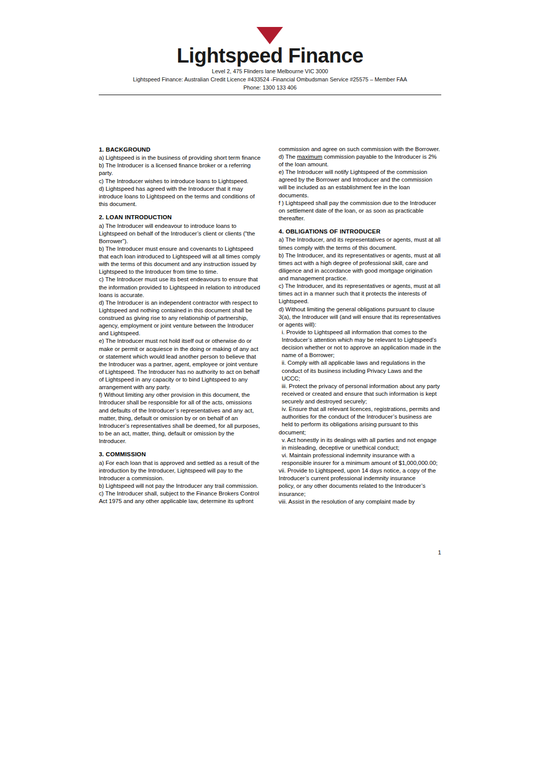Lightspeed Finance
Level 2, 475 Flinders lane Melbourne VIC 3000
Lightspeed Finance: Australian Credit Licence #433524 -Financial Ombudsman Service #25575 – Member FAA
Phone: 1300 133 406
1. Background
a) Lightspeed is in the business of providing short term finance
b) The Introducer is a licensed finance broker or a referring party.
c) The Introducer wishes to introduce loans to Lightspeed.
d) Lightspeed has agreed with the Introducer that it may introduce loans to Lightspeed on the terms and conditions of this document.
2. Loan Introduction
a) The Introducer will endeavour to introduce loans to Lightspeed on behalf of the Introducer’s client or clients (“the Borrower”).
b) The Introducer must ensure and covenants to Lightspeed that each loan introduced to Lightspeed will at all times comply with the terms of this document and any instruction issued by Lightspeed to the Introducer from time to time.
c) The Introducer must use its best endeavours to ensure that the information provided to Lightspeed in relation to introduced loans is accurate.
d) The Introducer is an independent contractor with respect to Lightspeed and nothing contained in this document shall be construed as giving rise to any relationship of partnership, agency, employment or joint venture between the Introducer and Lightspeed.
e) The Introducer must not hold itself out or otherwise do or make or permit or acquiesce in the doing or making of any act or statement which would lead another person to believe that the Introducer was a partner, agent, employee or joint venture of Lightspeed. The Introducer has no authority to act on behalf of Lightspeed in any capacity or to bind Lightspeed to any arrangement with any party.
f) Without limiting any other provision in this document, the Introducer shall be responsible for all of the acts, omissions and defaults of the Introducer’s representatives and any act, matter, thing, default or omission by or on behalf of an Introducer’s representatives shall be deemed, for all purposes, to be an act, matter, thing, default or omission by the Introducer.
3. Commission
a) For each loan that is approved and settled as a result of the introduction by the Introducer, Lightspeed will pay to the Introducer a commission.
b) Lightspeed will not pay the Introducer any trail commission.
c) The Introducer shall, subject to the Finance Brokers Control Act 1975 and any other applicable law, determine its upfront commission and agree on such commission with the Borrower.
d) The maximum commission payable to the Introducer is 2% of the loan amount.
e) The Introducer will notify Lightspeed of the commission agreed by the Borrower and Introducer and the commission will be included as an establishment fee in the loan documents.
f ) Lightspeed shall pay the commission due to the Introducer on settlement date of the loan, or as soon as practicable thereafter.
4. Obligations of Introducer
a) The Introducer, and its representatives or agents, must at all times comply with the terms of this document.
b) The Introducer, and its representatives or agents, must at all times act with a high degree of professional skill, care and diligence and in accordance with good mortgage origination and management practice.
c) The Introducer, and its representatives or agents, must at all times act in a manner such that it protects the interests of Lightspeed.
d) Without limiting the general obligations pursuant to clause
3(a), the Introducer will (and will ensure that its representatives or agents will):
i. Provide to Lightspeed all information that comes to the Introducer’s attention which may be relevant to Lightspeed’s decision whether or not to approve an application made in the name of a Borrower;
ii. Comply with all applicable laws and regulations in the conduct of its business including Privacy Laws and the UCCC;
iii. Protect the privacy of personal information about any party received or created and ensure that such information is kept securely and destroyed securely;
iv. Ensure that all relevant licences, registrations, permits and authorities for the conduct of the Introducer’s business are held to perform its obligations arising pursuant to this
document;
v. Act honestly in its dealings with all parties and not engage in misleading, deceptive or unethical conduct;
vi. Maintain professional indemnity insurance with a responsible insurer for a minimum amount of $1,000,000.00;
vii. Provide to Lightspeed, upon 14 days notice, a copy of the Introducer’s current professional indemnity insurance
policy, or any other documents related to the Introducer’s insurance;
viii. Assist in the resolution of any complaint made by
1